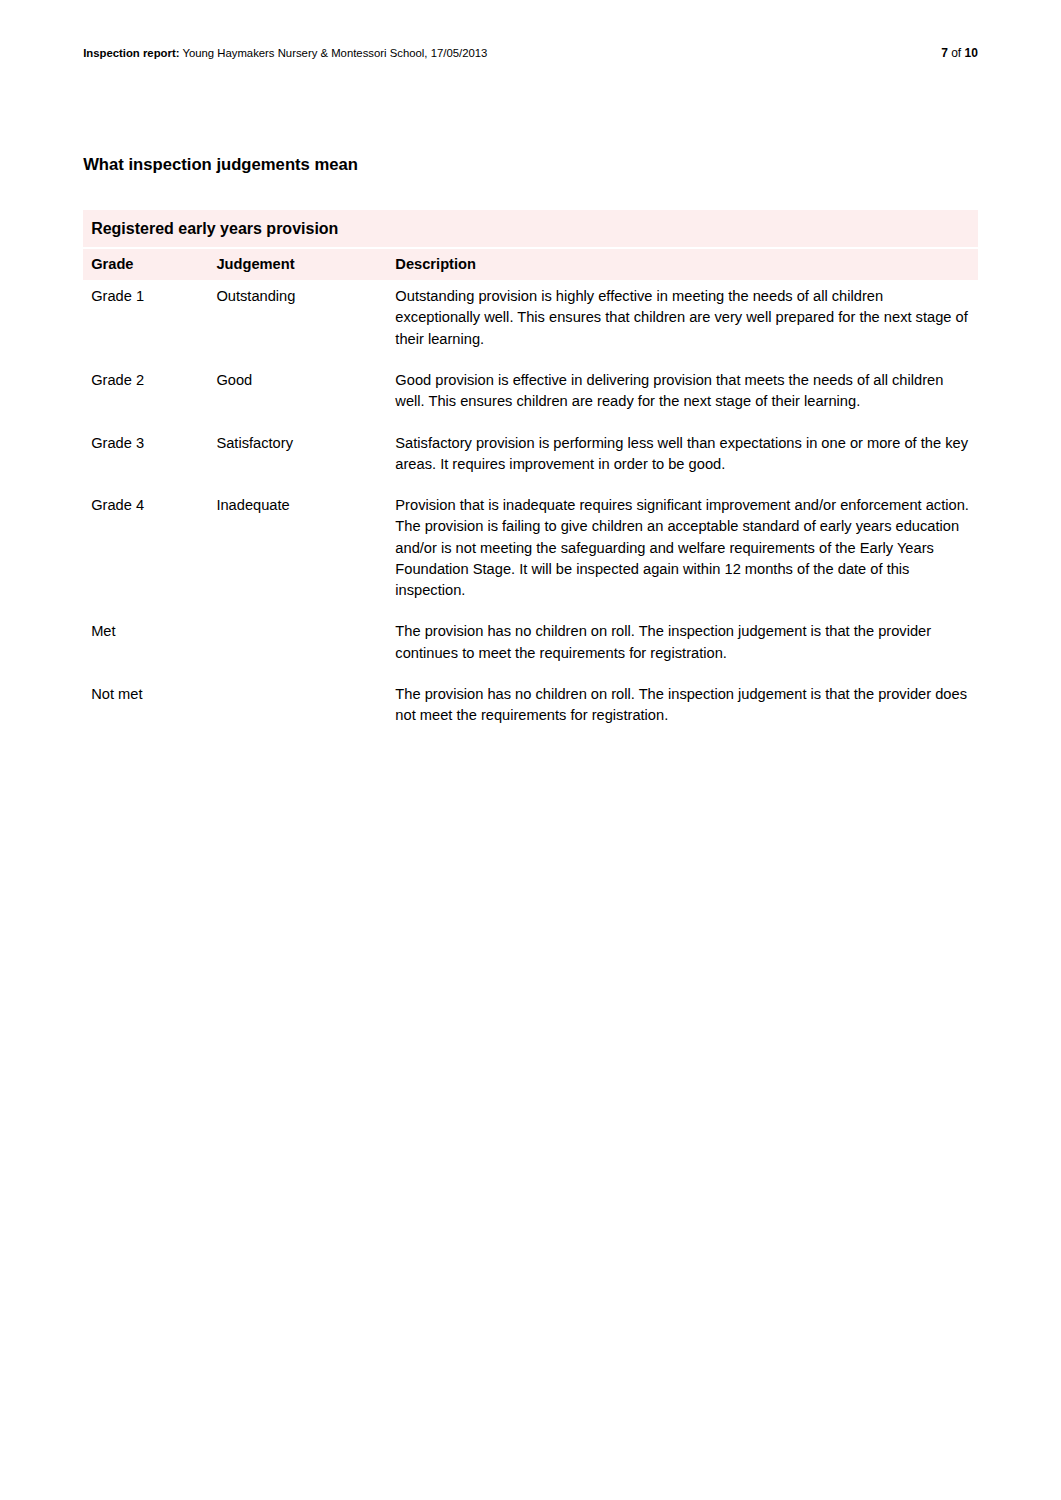Inspection report: Young Haymakers Nursery & Montessori School, 17/05/2013
7 of 10
What inspection judgements mean
Registered early years provision
| Grade | Judgement | Description |
| --- | --- | --- |
| Grade 1 | Outstanding | Outstanding provision is highly effective in meeting the needs of all children exceptionally well. This ensures that children are very well prepared for the next stage of their learning. |
| Grade 2 | Good | Good provision is effective in delivering provision that meets the needs of all children well. This ensures children are ready for the next stage of their learning. |
| Grade 3 | Satisfactory | Satisfactory provision is performing less well than expectations in one or more of the key areas. It requires improvement in order to be good. |
| Grade 4 | Inadequate | Provision that is inadequate requires significant improvement and/or enforcement action. The provision is failing to give children an acceptable standard of early years education and/or is not meeting the safeguarding and welfare requirements of the Early Years Foundation Stage. It will be inspected again within 12 months of the date of this inspection. |
| Met | | The provision has no children on roll. The inspection judgement is that the provider continues to meet the requirements for registration. |
| Not met | | The provision has no children on roll. The inspection judgement is that the provider does not meet the requirements for registration. |